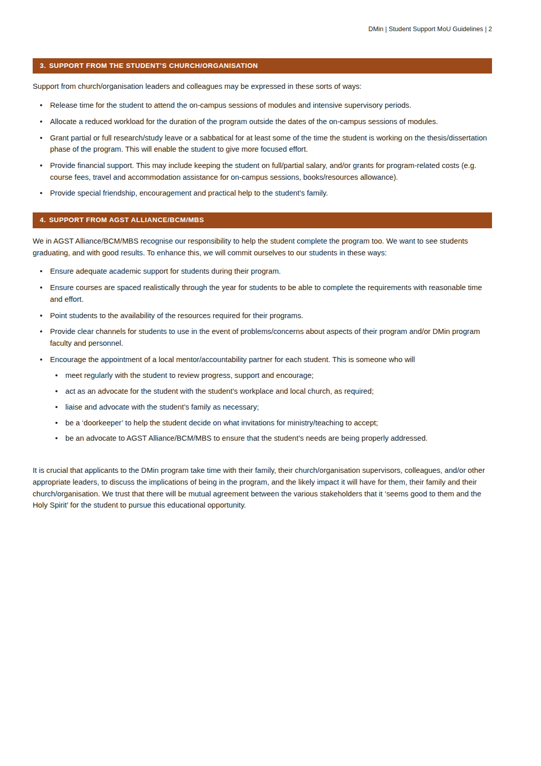DMin | Student Support MoU Guidelines | 2
3. Support from the Student’s Church/Organisation
Support from church/organisation leaders and colleagues may be expressed in these sorts of ways:
Release time for the student to attend the on-campus sessions of modules and intensive supervisory periods.
Allocate a reduced workload for the duration of the program outside the dates of the on-campus sessions of modules.
Grant partial or full research/study leave or a sabbatical for at least some of the time the student is working on the thesis/dissertation phase of the program. This will enable the student to give more focused effort.
Provide financial support. This may include keeping the student on full/partial salary, and/or grants for program-related costs (e.g. course fees, travel and accommodation assistance for on-campus sessions, books/resources allowance).
Provide special friendship, encouragement and practical help to the student’s family.
4. Support from AGST Alliance/BCM/MBS
We in AGST Alliance/BCM/MBS recognise our responsibility to help the student complete the program too. We want to see students graduating, and with good results. To enhance this, we will commit ourselves to our students in these ways:
Ensure adequate academic support for students during their program.
Ensure courses are spaced realistically through the year for students to be able to complete the requirements with reasonable time and effort.
Point students to the availability of the resources required for their programs.
Provide clear channels for students to use in the event of problems/concerns about aspects of their program and/or DMin program faculty and personnel.
Encourage the appointment of a local mentor/accountability partner for each student. This is someone who will
meet regularly with the student to review progress, support and encourage;
act as an advocate for the student with the student’s workplace and local church, as required;
liaise and advocate with the student’s family as necessary;
be a ‘doorkeeper’ to help the student decide on what invitations for ministry/teaching to accept;
be an advocate to AGST Alliance/BCM/MBS to ensure that the student’s needs are being properly addressed.
It is crucial that applicants to the DMin program take time with their family, their church/organisation supervisors, colleagues, and/or other appropriate leaders, to discuss the implications of being in the program, and the likely impact it will have for them, their family and their church/organisation. We trust that there will be mutual agreement between the various stakeholders that it ‘seems good to them and the Holy Spirit’ for the student to pursue this educational opportunity.